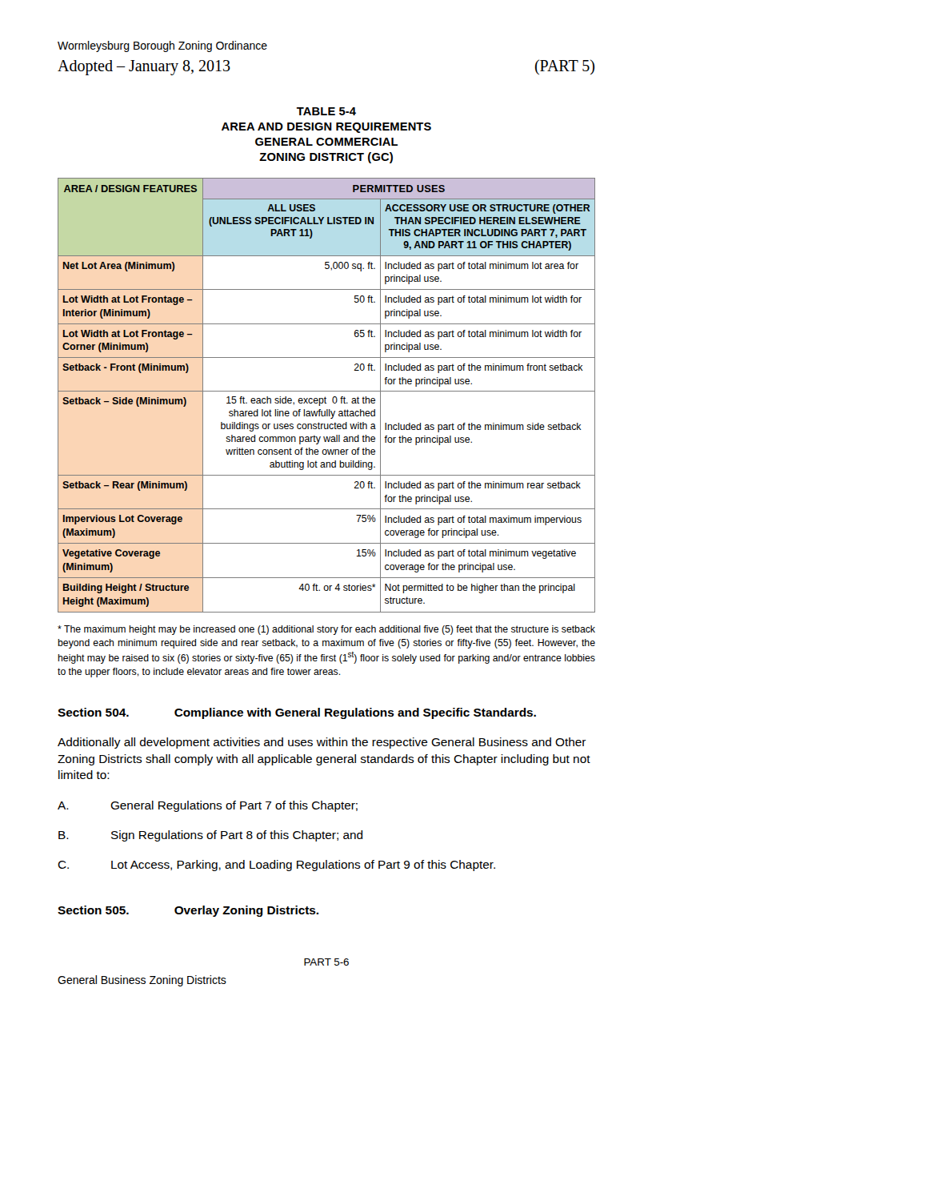Wormleysburg Borough Zoning Ordinance
Adopted – January 8, 2013
(PART 5)
TABLE 5-4
AREA AND DESIGN REQUIREMENTS
GENERAL COMMERCIAL
ZONING DISTRICT (GC)
| AREA / DESIGN FEATURES | PERMITTED USES |
| --- | --- |
| ALL USES (UNLESS SPECIFICALLY LISTED IN PART 11) | ACCESSORY USE OR STRUCTURE (OTHER THAN SPECIFIED HEREIN ELSEWHERE THIS CHAPTER INCLUDING PART 7, PART 9, AND PART 11 OF THIS CHAPTER) |
| Net Lot Area (Minimum) | 5,000 sq. ft. | Included as part of total minimum lot area for principal use. |
| Lot Width at Lot Frontage – Interior (Minimum) | 50 ft. | Included as part of total minimum lot width for principal use. |
| Lot Width at Lot Frontage – Corner (Minimum) | 65 ft. | Included as part of total minimum lot width for principal use. |
| Setback - Front (Minimum) | 20 ft. | Included as part of the minimum front setback for the principal use. |
| Setback – Side (Minimum) | 15 ft. each side, except 0 ft. at the shared lot line of lawfully attached buildings or uses constructed with a shared common party wall and the written consent of the owner of the abutting lot and building. | Included as part of the minimum side setback for the principal use. |
| Setback – Rear (Minimum) | 20 ft. | Included as part of the minimum rear setback for the principal use. |
| Impervious Lot Coverage (Maximum) | 75% | Included as part of total maximum impervious coverage for principal use. |
| Vegetative Coverage (Minimum) | 15% | Included as part of total minimum vegetative coverage for the principal use. |
| Building Height / Structure Height (Maximum) | 40 ft. or 4 stories* | Not permitted to be higher than the principal structure. |
* The maximum height may be increased one (1) additional story for each additional five (5) feet that the structure is setback beyond each minimum required side and rear setback, to a maximum of five (5) stories or fifty-five (55) feet. However, the height may be raised to six (6) stories or sixty-five (65) if the first (1st) floor is solely used for parking and/or entrance lobbies to the upper floors, to include elevator areas and fire tower areas.
Section 504. Compliance with General Regulations and Specific Standards.
Additionally all development activities and uses within the respective General Business and Other Zoning Districts shall comply with all applicable general standards of this Chapter including but not limited to:
A. General Regulations of Part 7 of this Chapter;
B. Sign Regulations of Part 8 of this Chapter; and
C. Lot Access, Parking, and Loading Regulations of Part 9 of this Chapter.
Section 505. Overlay Zoning Districts.
PART 5-6
General Business Zoning Districts